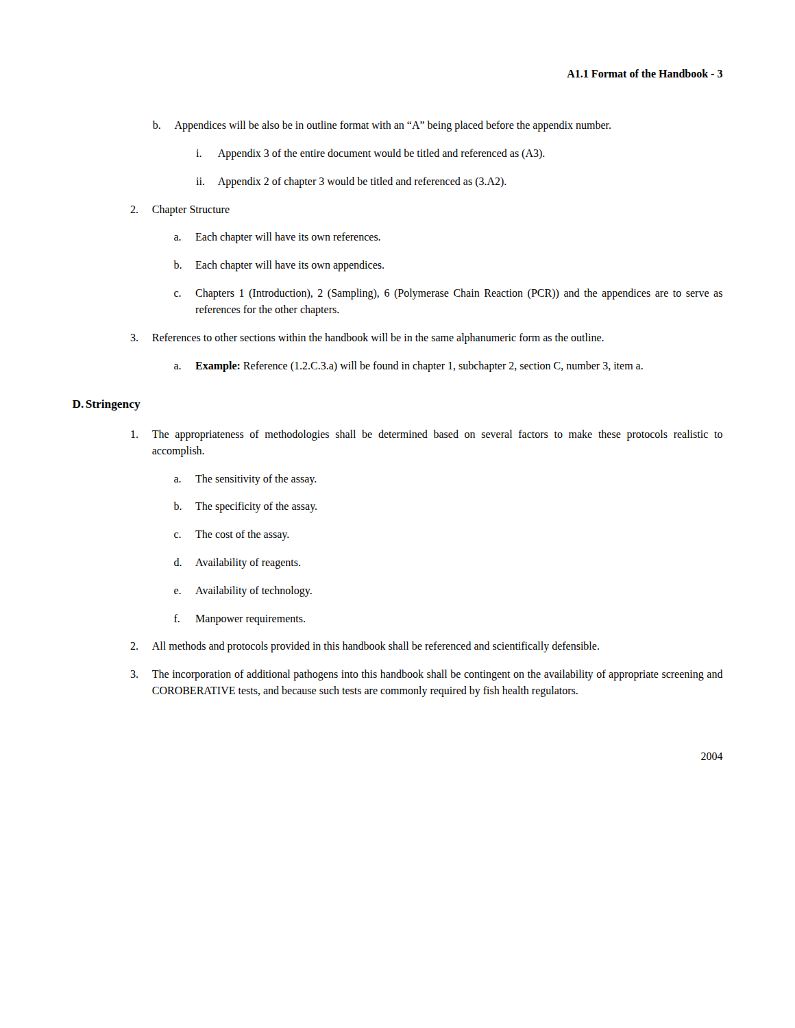A1.1 Format of the Handbook - 3
b. Appendices will be also be in outline format with an “A” being placed before the appendix number.
i. Appendix 3 of the entire document would be titled and referenced as (A3).
ii. Appendix 2 of chapter 3 would be titled and referenced as (3.A2).
2. Chapter Structure
a. Each chapter will have its own references.
b. Each chapter will have its own appendices.
c. Chapters 1 (Introduction), 2 (Sampling), 6 (Polymerase Chain Reaction (PCR)) and the appendices are to serve as references for the other chapters.
3. References to other sections within the handbook will be in the same alphanumeric form as the outline.
a. Example: Reference (1.2.C.3.a) will be found in chapter 1, subchapter 2, section C, number 3, item a.
D. Stringency
1. The appropriateness of methodologies shall be determined based on several factors to make these protocols realistic to accomplish.
a. The sensitivity of the assay.
b. The specificity of the assay.
c. The cost of the assay.
d. Availability of reagents.
e. Availability of technology.
f. Manpower requirements.
2. All methods and protocols provided in this handbook shall be referenced and scientifically defensible.
3. The incorporation of additional pathogens into this handbook shall be contingent on the availability of appropriate screening and COROBERATIVE tests, and because such tests are commonly required by fish health regulators.
2004